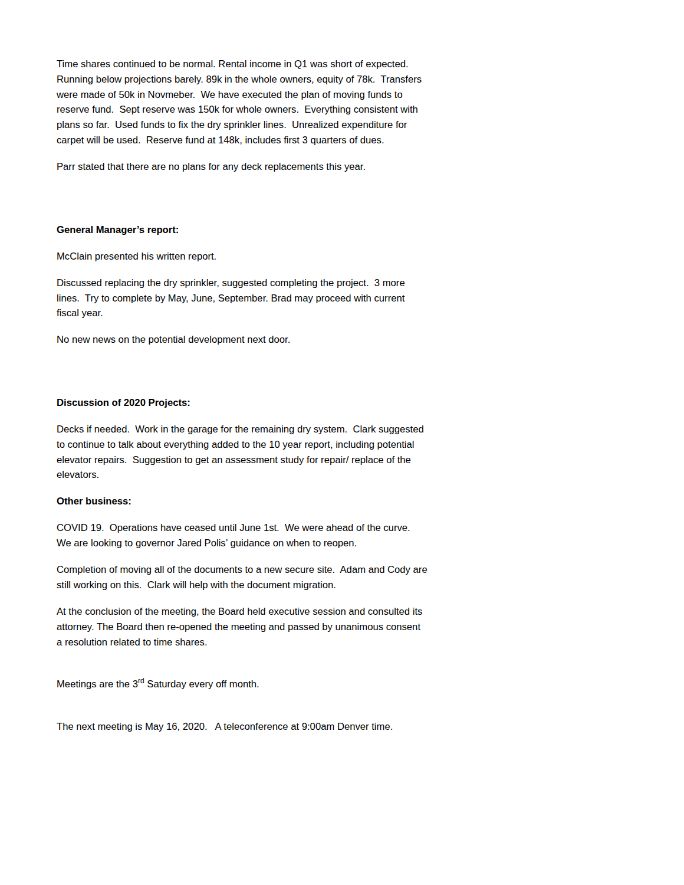Time shares continued to be normal. Rental income in Q1 was short of expected. Running below projections barely. 89k in the whole owners, equity of 78k. Transfers were made of 50k in Novmeber. We have executed the plan of moving funds to reserve fund. Sept reserve was 150k for whole owners. Everything consistent with plans so far. Used funds to fix the dry sprinkler lines. Unrealized expenditure for carpet will be used. Reserve fund at 148k, includes first 3 quarters of dues.
Parr stated that there are no plans for any deck replacements this year.
General Manager’s report:
McClain presented his written report.
Discussed replacing the dry sprinkler, suggested completing the project. 3 more lines. Try to complete by May, June, September. Brad may proceed with current fiscal year.
No new news on the potential development next door.
Discussion of 2020 Projects:
Decks if needed. Work in the garage for the remaining dry system. Clark suggested to continue to talk about everything added to the 10 year report, including potential elevator repairs. Suggestion to get an assessment study for repair/ replace of the elevators.
Other business:
COVID 19. Operations have ceased until June 1st. We were ahead of the curve. We are looking to governor Jared Polis’ guidance on when to reopen.
Completion of moving all of the documents to a new secure site. Adam and Cody are still working on this. Clark will help with the document migration.
At the conclusion of the meeting, the Board held executive session and consulted its attorney. The Board then re-opened the meeting and passed by unanimous consent a resolution related to time shares.
Meetings are the 3rd Saturday every off month.
The next meeting is May 16, 2020. A teleconference at 9:00am Denver time.